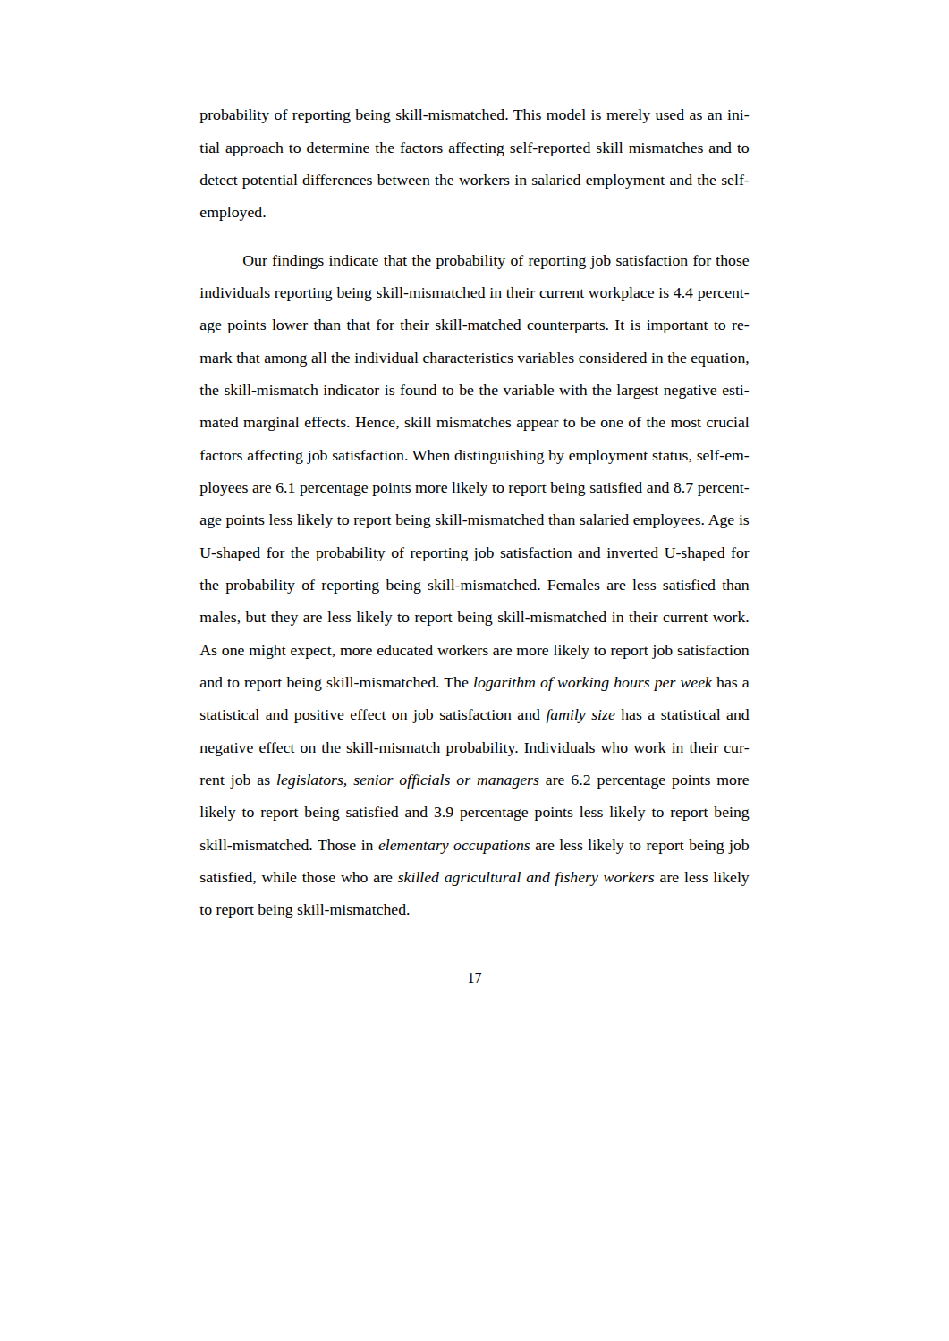probability of reporting being skill-mismatched. This model is merely used as an initial approach to determine the factors affecting self-reported skill mismatches and to detect potential differences between the workers in salaried employment and the self-employed.
Our findings indicate that the probability of reporting job satisfaction for those individuals reporting being skill-mismatched in their current workplace is 4.4 percentage points lower than that for their skill-matched counterparts. It is important to remark that among all the individual characteristics variables considered in the equation, the skill-mismatch indicator is found to be the variable with the largest negative estimated marginal effects. Hence, skill mismatches appear to be one of the most crucial factors affecting job satisfaction. When distinguishing by employment status, self-employees are 6.1 percentage points more likely to report being satisfied and 8.7 percentage points less likely to report being skill-mismatched than salaried employees. Age is U-shaped for the probability of reporting job satisfaction and inverted U-shaped for the probability of reporting being skill-mismatched. Females are less satisfied than males, but they are less likely to report being skill-mismatched in their current work. As one might expect, more educated workers are more likely to report job satisfaction and to report being skill-mismatched. The logarithm of working hours per week has a statistical and positive effect on job satisfaction and family size has a statistical and negative effect on the skill-mismatch probability. Individuals who work in their current job as legislators, senior officials or managers are 6.2 percentage points more likely to report being satisfied and 3.9 percentage points less likely to report being skill-mismatched. Those in elementary occupations are less likely to report being job satisfied, while those who are skilled agricultural and fishery workers are less likely to report being skill-mismatched.
17